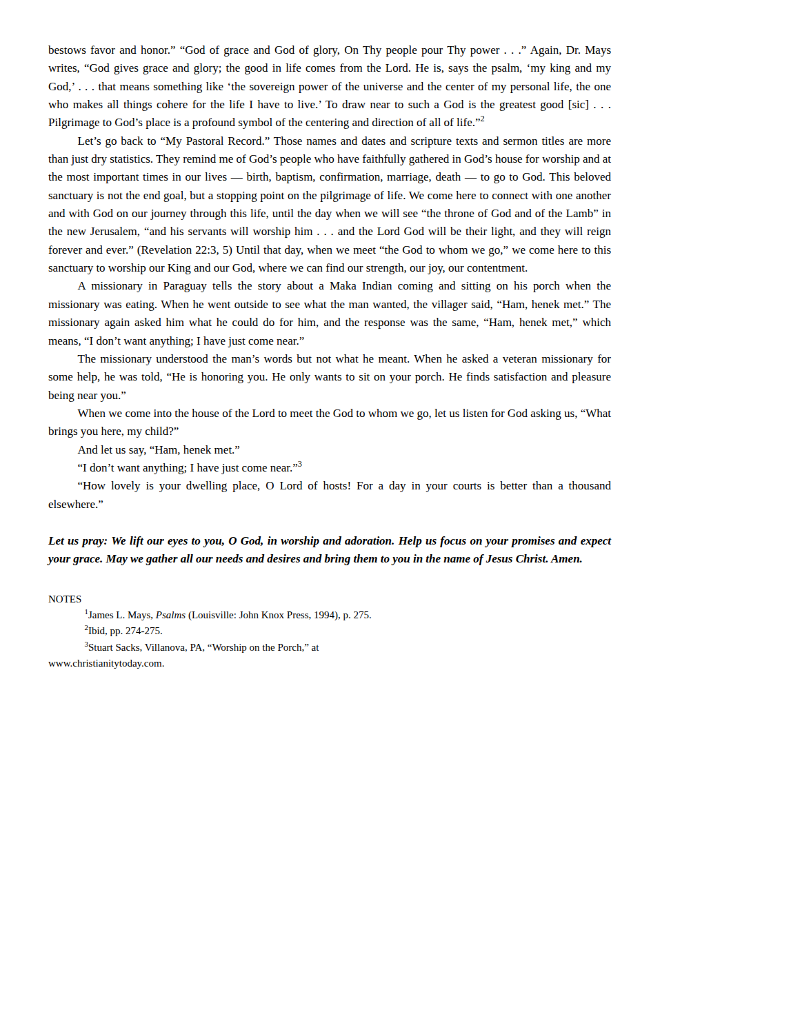bestows favor and honor.” “God of grace and God of glory, On Thy people pour Thy power . . .” Again, Dr. Mays writes, “God gives grace and glory; the good in life comes from the Lord. He is, says the psalm, ‘my king and my God,’ . . . that means something like ‘the sovereign power of the universe and the center of my personal life, the one who makes all things cohere for the life I have to live.’ To draw near to such a God is the greatest good [sic] . . . Pilgrimage to God’s place is a profound symbol of the centering and direction of all of life.”2
Let’s go back to “My Pastoral Record.” Those names and dates and scripture texts and sermon titles are more than just dry statistics. They remind me of God’s people who have faithfully gathered in God’s house for worship and at the most important times in our lives — birth, baptism, confirmation, marriage, death — to go to God. This beloved sanctuary is not the end goal, but a stopping point on the pilgrimage of life. We come here to connect with one another and with God on our journey through this life, until the day when we will see “the throne of God and of the Lamb” in the new Jerusalem, “and his servants will worship him . . . and the Lord God will be their light, and they will reign forever and ever.” (Revelation 22:3, 5) Until that day, when we meet “the God to whom we go,” we come here to this sanctuary to worship our King and our God, where we can find our strength, our joy, our contentment.
A missionary in Paraguay tells the story about a Maka Indian coming and sitting on his porch when the missionary was eating. When he went outside to see what the man wanted, the villager said, “Ham, henek met.” The missionary again asked him what he could do for him, and the response was the same, “Ham, henek met,” which means, “I don’t want anything; I have just come near.”
The missionary understood the man’s words but not what he meant. When he asked a veteran missionary for some help, he was told, “He is honoring you. He only wants to sit on your porch. He finds satisfaction and pleasure being near you.”
When we come into the house of the Lord to meet the God to whom we go, let us listen for God asking us, “What brings you here, my child?”
And let us say, “Ham, henek met.”
“I don’t want anything; I have just come near.”3
“How lovely is your dwelling place, O Lord of hosts! For a day in your courts is better than a thousand elsewhere.”
Let us pray: We lift our eyes to you, O God, in worship and adoration. Help us focus on your promises and expect your grace. May we gather all our needs and desires and bring them to you in the name of Jesus Christ. Amen.
NOTES
1James L. Mays, Psalms (Louisville: John Knox Press, 1994), p. 275.
2Ibid, pp. 274-275.
3Stuart Sacks, Villanova, PA, “Worship on the Porch,” at
www.christianitytoday.com.